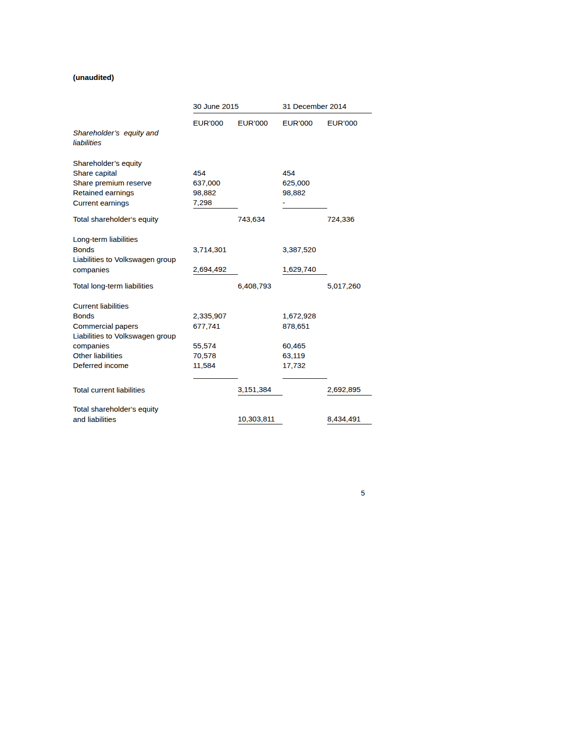(unaudited)
| | 30 June 2015 | 31 December 2014 |
| | EUR’000 | EUR’000 | EUR’000 | EUR’000 |
| Shareholder’s equity and | | | | |
| liabilities | | | | |
| Shareholder’s equity | | | | |
| Share capital | 454 | | 454 | |
| Share premium reserve | 637,000 | | 625,000 | |
| Retained earnings | 98,882 | | 98,882 | |
| Current earnings | 7,298 | | - | |
| Total shareholder‘s equity | | 743,634 | | 724,336 |
| Long-term liabilities | | | | |
| Bonds | 3,714,301 | | 3,387,520 | |
| Liabilities to Volkswagen group | | | | |
| companies | 2,694,492 | | 1,629,740 | |
| Total long-term liabilities | | 6,408,793 | | 5,017,260 |
| Current liabilities | | | | |
| Bonds | 2,335,907 | | 1,672,928 | |
| Commercial papers | 677,741 | | 878,651 | |
| Liabilities to Volkswagen group | | | | |
| companies | 55,574 | | 60,465 | |
| Other liabilities | 70,578 | | 63,119 | |
| Deferred income | 11,584 | | 17,732 | |
| Total current liabilities | | 3,151,384 | | 2,692,895 |
| Total shareholder‘s equity | | | | |
| and liabilities | | 10,303,811 | | 8,434,491 |
5